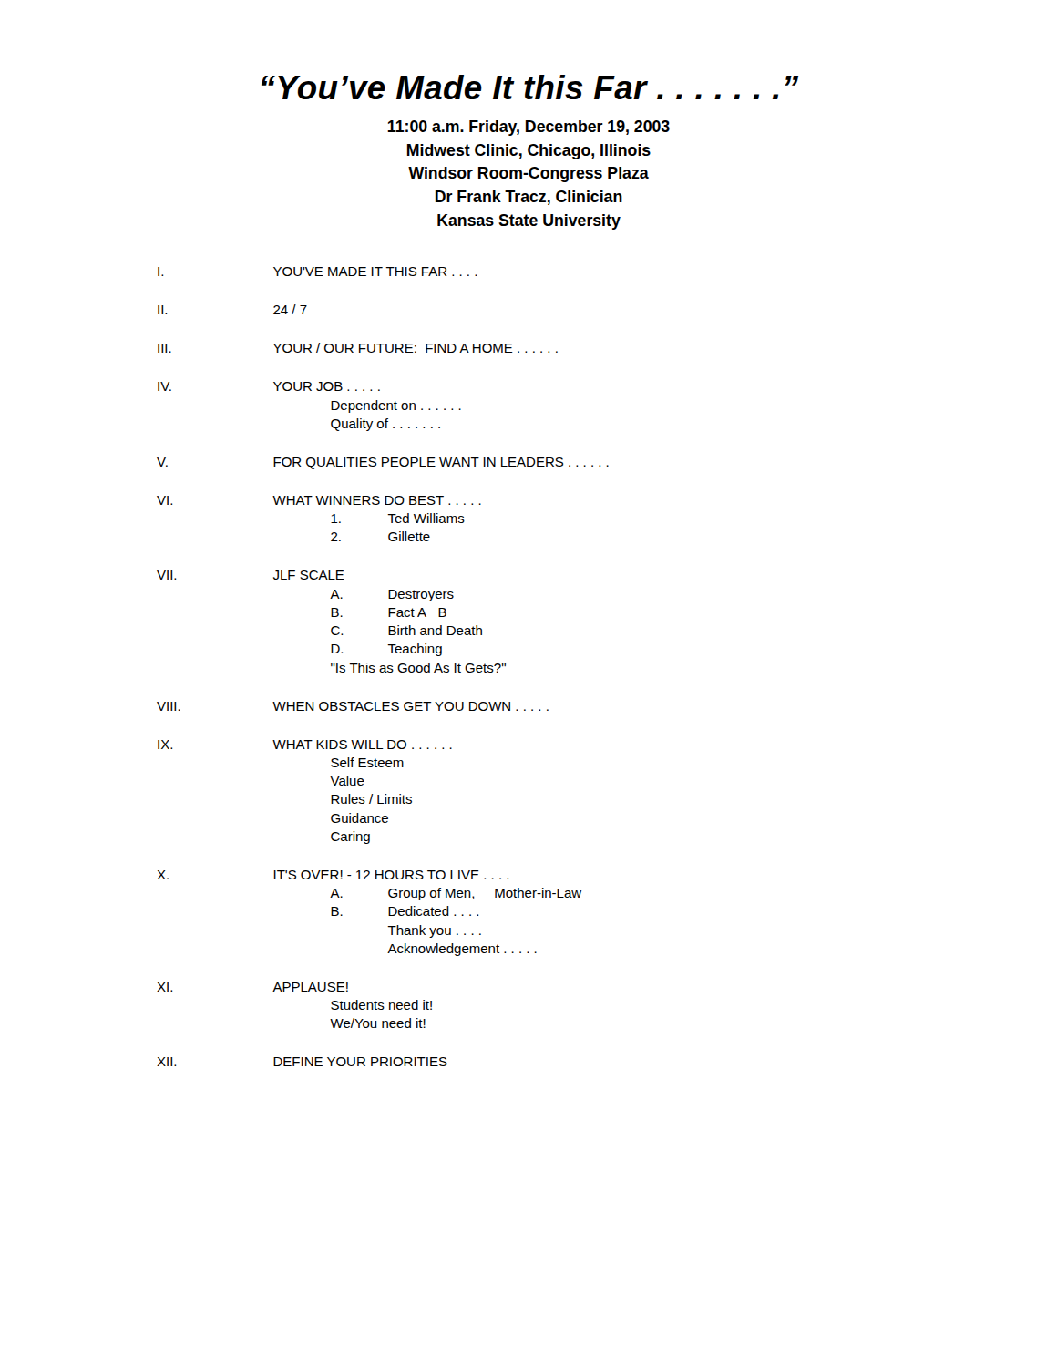“You’ve Made It this Far . . . . . . .”
11:00 a.m. Friday, December 19, 2003
Midwest Clinic, Chicago, Illinois
Windsor Room-Congress Plaza
Dr Frank Tracz, Clinician
Kansas State University
I.
YOU'VE MADE IT THIS FAR . . . .
II.
24 / 7
III.
YOUR / OUR FUTURE: FIND A HOME . . . . . .
IV.
YOUR JOB . . . . .
Dependent on . . . . . .
Quality of . . . . . . .
V.
FOR QUALITIES PEOPLE WANT IN LEADERS . . . . . .
VI.
WHAT WINNERS DO BEST . . . . .
1. Ted Williams
2. Gillette
VII.
JLF SCALE
A. Destroyers
B. Fact A B
C. Birth and Death
D. Teaching
"Is This as Good As It Gets?"
VIII.
WHEN OBSTACLES GET YOU DOWN . . . . .
IX.
WHAT KIDS WILL DO . . . . . .
Self Esteem
Value
Rules / Limits
Guidance
Caring
X.
IT'S OVER! - 12 HOURS TO LIVE . . . .
A. Group of Men, Mother-in-Law
B. Dedicated . . . .
Thank you . . . .
Acknowledgement . . . . .
XI.
APPLAUSE!
Students need it!
We/You need it!
XII.
DEFINE YOUR PRIORITIES